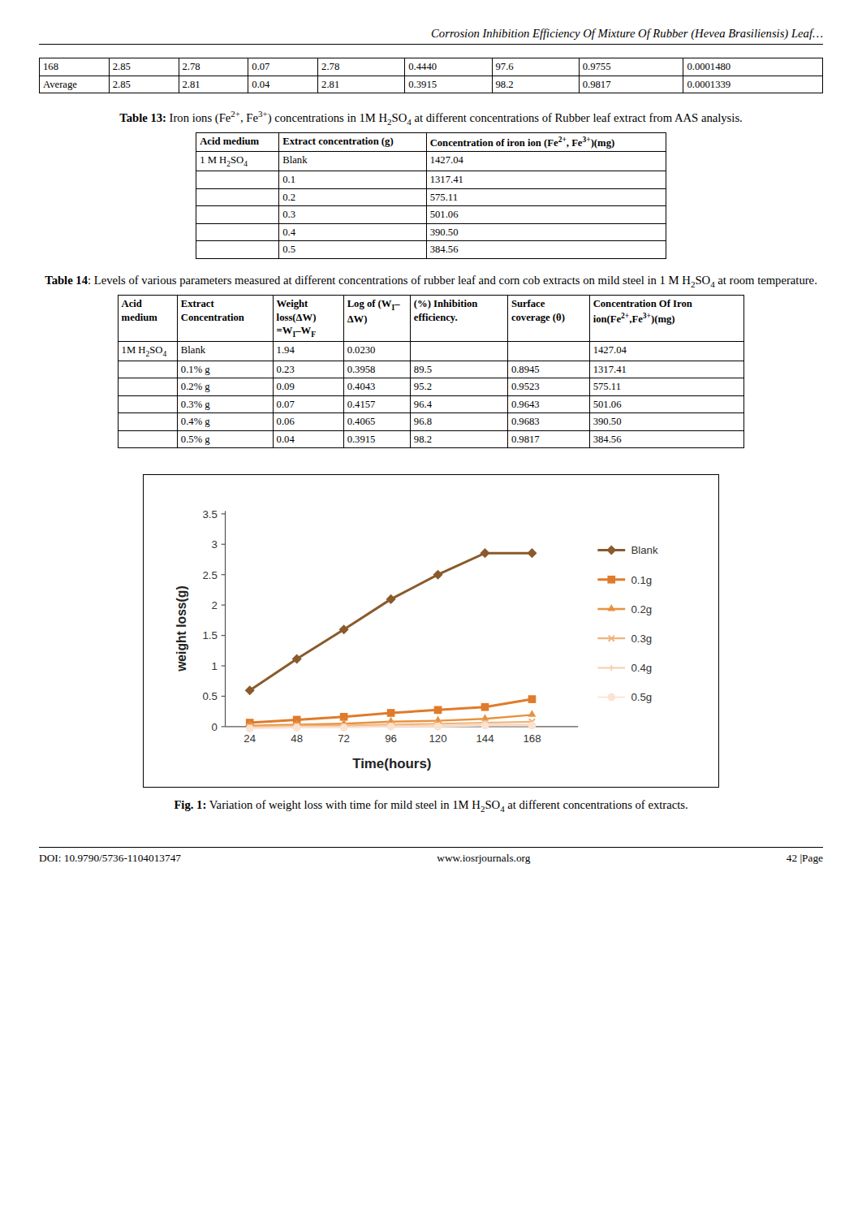Corrosion Inhibition Efficiency Of Mixture Of Rubber (Hevea Brasiliensis) Leaf…
| 168 | 2.85 | 2.78 | 0.07 | 2.78 | 0.4440 | 97.6 | 0.9755 | 0.0001480 |
| Average | 2.85 | 2.81 | 0.04 | 2.81 | 0.3915 | 98.2 | 0.9817 | 0.0001339 |
Table 13: Iron ions (Fe2+, Fe3+) concentrations in 1M H2SO4 at different concentrations of Rubber leaf extract from AAS analysis.
| Acid medium | Extract concentration (g) | Concentration of iron ion (Fe 2+ , Fe 3+ )(mg) |
| --- | --- | --- |
| 1 M H 2 SO 4 | Blank | 1427.04 |
| | 0.1 | 1317.41 |
| | 0.2 | 575.11 |
| | 0.3 | 501.06 |
| | 0.4 | 390.50 |
| | 0.5 | 384.56 |
Table 14: Levels of various parameters measured at different concentrations of rubber leaf and corn cob extracts on mild steel in 1 M H2SO4 at room temperature.
| Acid medium | Extract Concentration | Weight loss( ΔW ) =W I –W F | Log of (W I – ΔW ) | (%) Inhibition efficiency. | Surface coverage (θ) | Concentration Of Iron ion(Fe 2+ ,Fe 3+ )(mg) |
| --- | --- | --- | --- | --- | --- | --- |
| 1M H 2 SO 4 | Blank | 1.94 | 0.0230 | | | 1427.04 |
| | 0.1% g | 0.23 | 0.3958 | 89.5 | 0.8945 | 1317.41 |
| | 0.2% g | 0.09 | 0.4043 | 95.2 | 0.9523 | 575.11 |
| | 0.3% g | 0.07 | 0.4157 | 96.4 | 0.9643 | 501.06 |
| | 0.4% g | 0.06 | 0.4065 | 96.8 | 0.9683 | 390.50 |
| | 0.5% g | 0.04 | 0.3915 | 98.2 | 0.9817 | 384.56 |
0 0.5 1 1.5 2 2.5 3 3.5 24 48 72 96 120 144 168 weight loss(g) Time(hours) Blank 0.1g 0.2g 0.3g 0.4g 0.5g
Fig. 1: Variation of weight loss with time for mild steel in 1M H2SO4 at different concentrations of extracts.
DOI: 10.9790/5736-1104013747 www.iosrjournals.org 42 |Page